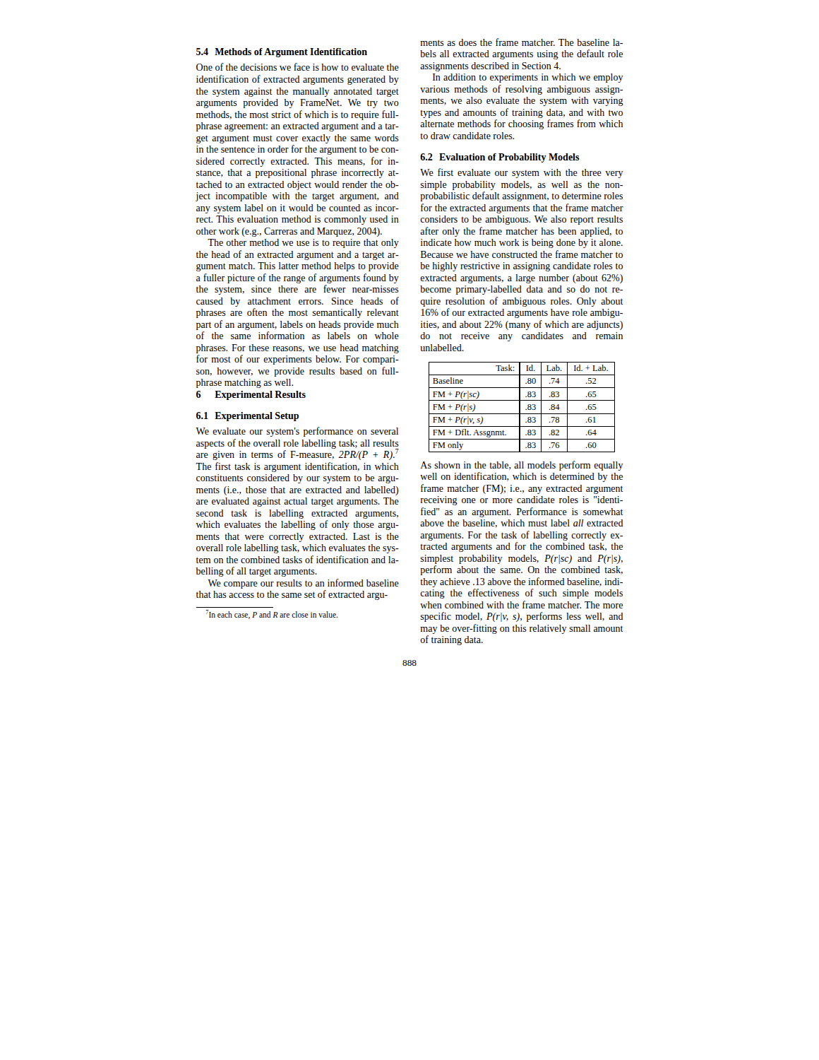5.4 Methods of Argument Identification
One of the decisions we face is how to evaluate the identification of extracted arguments generated by the system against the manually annotated target arguments provided by FrameNet. We try two methods, the most strict of which is to require full-phrase agreement: an extracted argument and a target argument must cover exactly the same words in the sentence in order for the argument to be considered correctly extracted. This means, for instance, that a prepositional phrase incorrectly attached to an extracted object would render the object incompatible with the target argument, and any system label on it would be counted as incorrect. This evaluation method is commonly used in other work (e.g., Carreras and Marquez, 2004).
The other method we use is to require that only the head of an extracted argument and a target argument match. This latter method helps to provide a fuller picture of the range of arguments found by the system, since there are fewer near-misses caused by attachment errors. Since heads of phrases are often the most semantically relevant part of an argument, labels on heads provide much of the same information as labels on whole phrases. For these reasons, we use head matching for most of our experiments below. For comparison, however, we provide results based on full-phrase matching as well.
6 Experimental Results
6.1 Experimental Setup
We evaluate our system's performance on several aspects of the overall role labelling task; all results are given in terms of F-measure, 2PR/(P + R).7 The first task is argument identification, in which constituents considered by our system to be arguments (i.e., those that are extracted and labelled) are evaluated against actual target arguments. The second task is labelling extracted arguments, which evaluates the labelling of only those arguments that were correctly extracted. Last is the overall role labelling task, which evaluates the system on the combined tasks of identification and labelling of all target arguments.
We compare our results to an informed baseline that has access to the same set of extracted argu-
7In each case, P and R are close in value.
ments as does the frame matcher. The baseline labels all extracted arguments using the default role assignments described in Section 4.
In addition to experiments in which we employ various methods of resolving ambiguous assignments, we also evaluate the system with varying types and amounts of training data, and with two alternate methods for choosing frames from which to draw candidate roles.
6.2 Evaluation of Probability Models
We first evaluate our system with the three very simple probability models, as well as the non-probabilistic default assignment, to determine roles for the extracted arguments that the frame matcher considers to be ambiguous. We also report results after only the frame matcher has been applied, to indicate how much work is being done by it alone. Because we have constructed the frame matcher to be highly restrictive in assigning candidate roles to extracted arguments, a large number (about 62%) become primary-labelled data and so do not require resolution of ambiguous roles. Only about 16% of our extracted arguments have role ambiguities, and about 22% (many of which are adjuncts) do not receive any candidates and remain unlabelled.
| Task: | Id. | Lab. | Id. + Lab. |
| --- | --- | --- | --- |
| Baseline | .80 | .74 | .52 |
| FM + P(r/sc) | .83 | .83 | .65 |
| FM + P(r/s) | .83 | .84 | .65 |
| FM + P(r/v, s) | .83 | .78 | .61 |
| FM + Dflt. Assgnmt. | .83 | .82 | .64 |
| FM only | .83 | .76 | .60 |
As shown in the table, all models perform equally well on identification, which is determined by the frame matcher (FM); i.e., any extracted argument receiving one or more candidate roles is "identified" as an argument. Performance is somewhat above the baseline, which must label all extracted arguments. For the task of labelling correctly extracted arguments and for the combined task, the simplest probability models, P(r|sc) and P(r|s), perform about the same. On the combined task, they achieve .13 above the informed baseline, indicating the effectiveness of such simple models when combined with the frame matcher. The more specific model, P(r|v, s), performs less well, and may be over-fitting on this relatively small amount of training data.
888